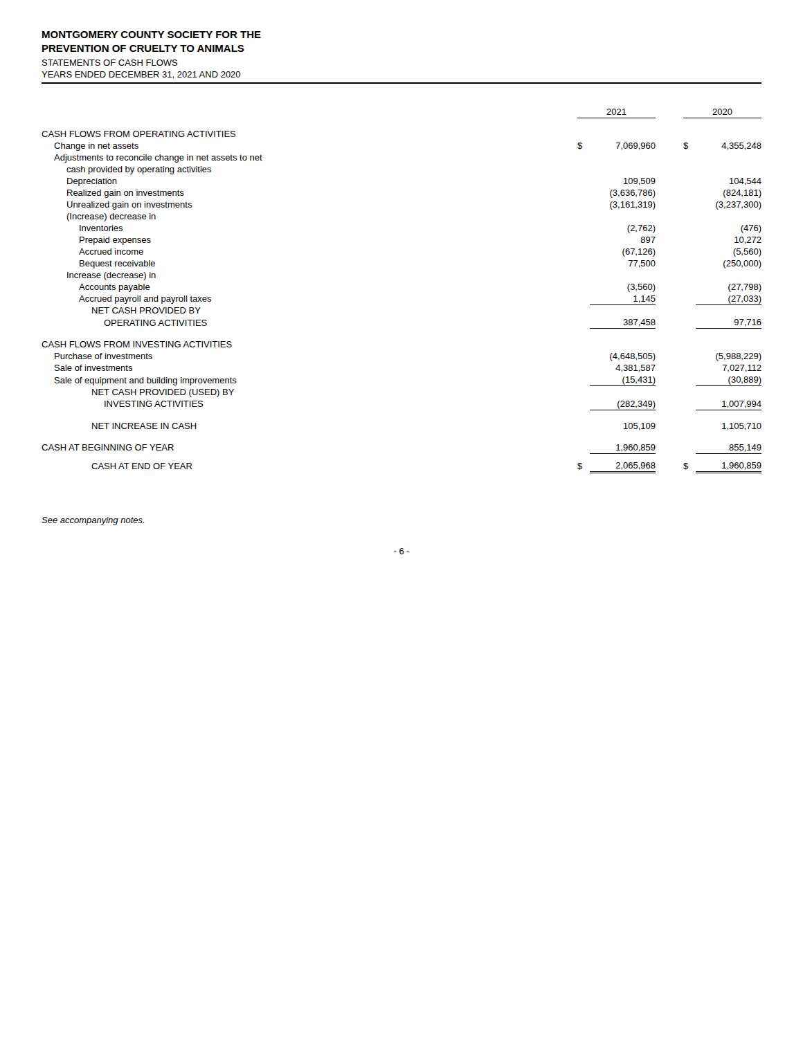MONTGOMERY COUNTY SOCIETY FOR THE
PREVENTION OF CRUELTY TO ANIMALS
STATEMENTS OF CASH FLOWS
YEARS ENDED DECEMBER 31, 2021 AND 2020
| | 2021 | | 2020 |
| CASH FLOWS FROM OPERATING ACTIVITIES | | | | | |
| Change in net assets | $ | 7,069,960 | | $ | 4,355,248 |
| Adjustments to reconcile change in net assets to net | | | | | |
| cash provided by operating activities | | | | | |
| Depreciation | | 109,509 | | | 104,544 |
| Realized gain on investments | | (3,636,786) | | | (824,181) |
| Unrealized gain on investments | | (3,161,319) | | | (3,237,300) |
| (Increase) decrease in | | | | | |
| Inventories | | (2,762) | | | (476) |
| Prepaid expenses | | 897 | | | 10,272 |
| Accrued income | | (67,126) | | | (5,560) |
| Bequest receivable | | 77,500 | | | (250,000) |
| Increase (decrease) in | | | | | |
| Accounts payable | | (3,560) | | | (27,798) |
| Accrued payroll and payroll taxes | | 1,145 | | | (27,033) |
| NET CASH PROVIDED BY | | | | | |
| OPERATING ACTIVITIES | | 387,458 | | | 97,716 |
| CASH FLOWS FROM INVESTING ACTIVITIES | | | | | |
| Purchase of investments | | (4,648,505) | | | (5,988,229) |
| Sale of investments | | 4,381,587 | | | 7,027,112 |
| Sale of equipment and building improvements | | (15,431) | | | (30,889) |
| NET CASH PROVIDED (USED) BY | | | | | |
| INVESTING ACTIVITIES | | (282,349) | | | 1,007,994 |
| NET INCREASE IN CASH | | 105,109 | | | 1,105,710 |
| CASH AT BEGINNING OF YEAR | | 1,960,859 | | | 855,149 |
| CASH AT END OF YEAR | $ | 2,065,968 | | $ | 1,960,859 |
See accompanying notes.
- 6 -